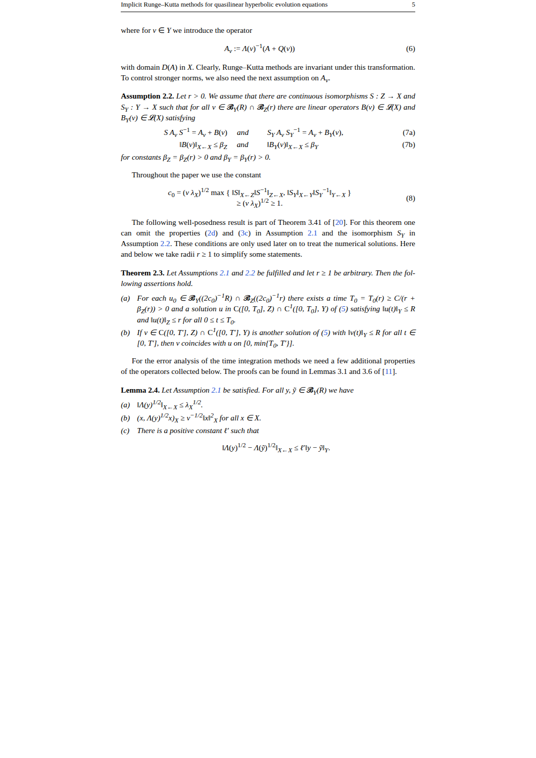Implicit Runge–Kutta methods for quasilinear hyperbolic evolution equations 5
where for v ∈ Y we introduce the operator
Av := Λ(v)−1(A + Q(v))
(6)
with domain D(A) in X. Clearly, Runge–Kutta methods are invariant under this transformation. To control stronger norms, we also need the next assumption on Av.
Assumption 2.2. Let r > 0. We assume that there are continuous isomorphisms S : Z → X and SY : Y → X such that for all v ∈ 𝓑̄Y(R) ∩ 𝓑̄Z(r) there are linear operators B(v) ∈ 𝓛(X) and BY(v) ∈ 𝓛(X) satisfying
S Av S−1 = Av + B(v) and
SY Av SY−1 = Av + BY(v),
(7a)
‖B(v)‖X←X ≤ βZ and
‖BY(v)‖X←X ≤ βY
(7b)
for constants βZ = βZ(r) > 0 and βY = βY(r) > 0.
Throughout the paper we use the constant
c0 = (ν λX)1/2 max { ‖S‖X←Z‖S−1‖Z←X, ‖SY‖X←Y‖SY−1‖Y←X }
≥ (ν λX)1/2 ≥ 1.
(8)
The following well-posedness result is part of Theorem 3.41 of [20]. For this theorem one can omit the properties (2d) and (3c) in Assumption 2.1 and the isomorphism SY in Assumption 2.2. These conditions are only used later on to treat the numerical solutions. Here and below we take radii r ≥ 1 to simplify some statements.
Theorem 2.3. Let Assumptions 2.1 and 2.2 be fulfilled and let r ≥ 1 be arbitrary. Then the following assertions hold.
For each u0 ∈ 𝓑̄Y((2c0)−1R) ∩ 𝓑̄Z((2c0)−1r) there exists a time T0 = T0(r) ≥ C/(r + βZ(r)) > 0 and a solution u in C([0, T0], Z) ∩ C1([0, T0], Y) of (5) satisfying ‖u(t)‖Y ≤ R and ‖u(t)‖Z ≤ r for all 0 ≤ t ≤ T0.
If v ∈ C([0, T′], Z) ∩ C1([0, T′], Y) is another solution of (5) with ‖v(t)‖Y ≤ R for all t ∈ [0, T′], then v coincides with u on [0, min{T0, T′}].
For the error analysis of the time integration methods we need a few additional properties of the operators collected below. The proofs can be found in Lemmas 3.1 and 3.6 of [11].
Lemma 2.4. Let Assumption 2.1 be satisfied. For all y, ỹ ∈ 𝓑̄Y(R) we have
‖Λ(y)1/2‖X←X ≤ λX1/2.
(x, Λ(y)1/2x)X ≥ ν−1/2‖x‖2X for all x ∈ X.
There is a positive constant ℓ′ such that
‖Λ(y)1/2 − Λ(ỹ)1/2‖X←X ≤ ℓ′‖y − ỹ‖Y.